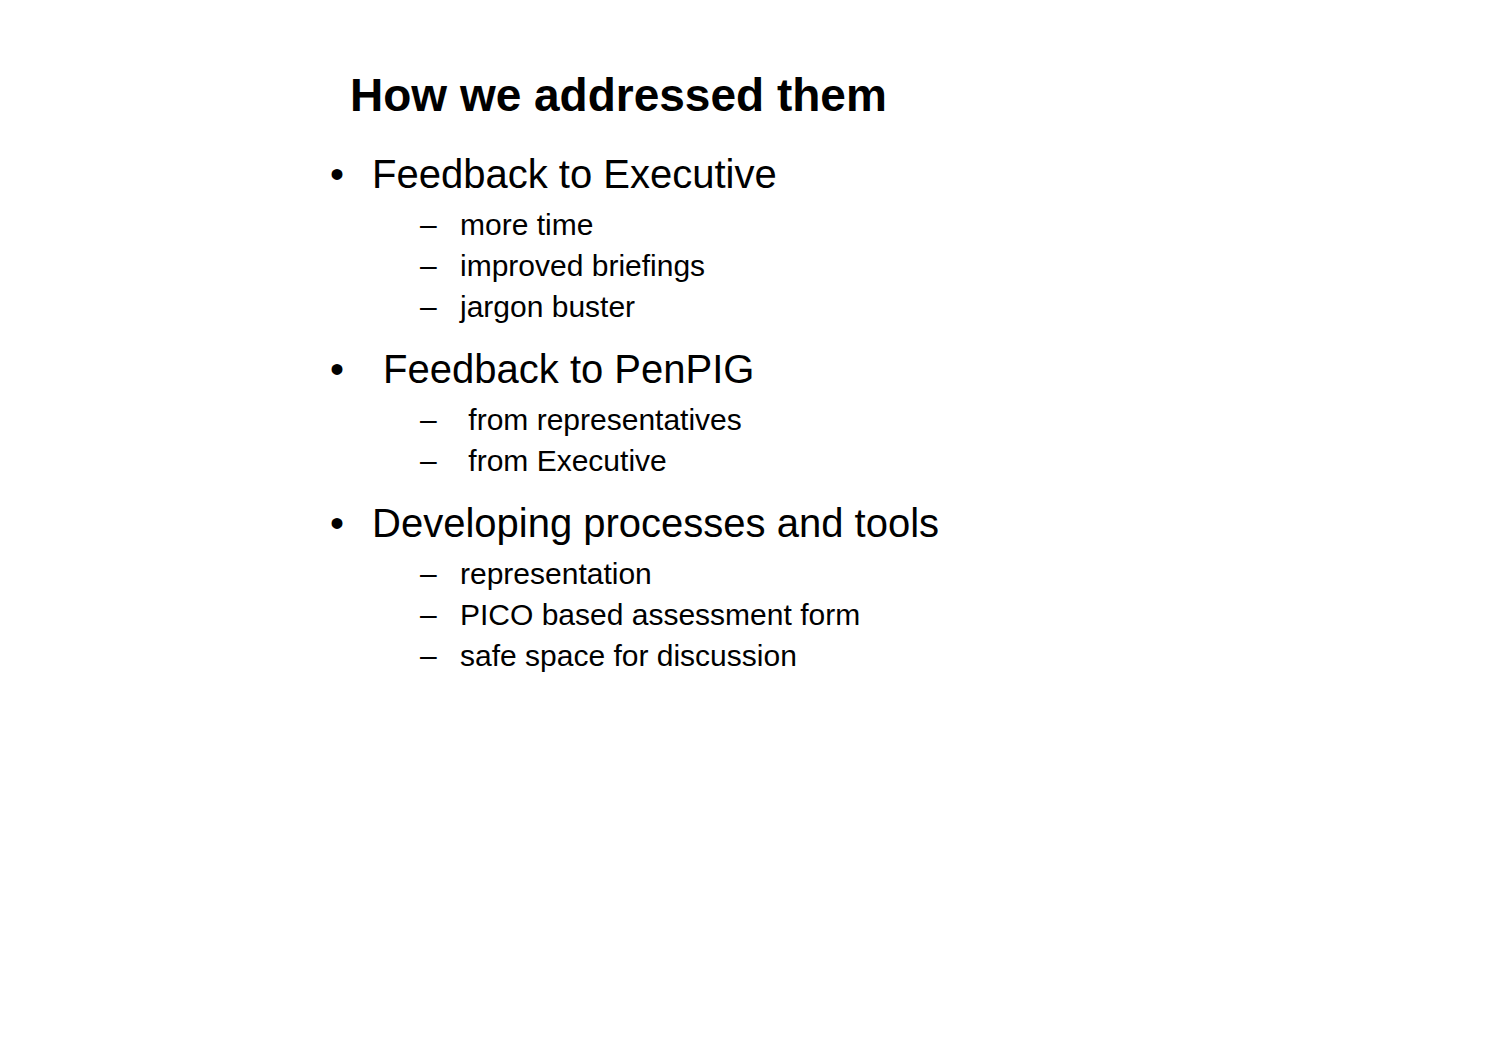How we addressed them
•Feedback to Executive
–more time
–improved briefings
–jargon buster
• Feedback to PenPIG
– from representatives
– from Executive
•Developing processes and tools
–representation
–PICO based assessment form
–safe space for discussion